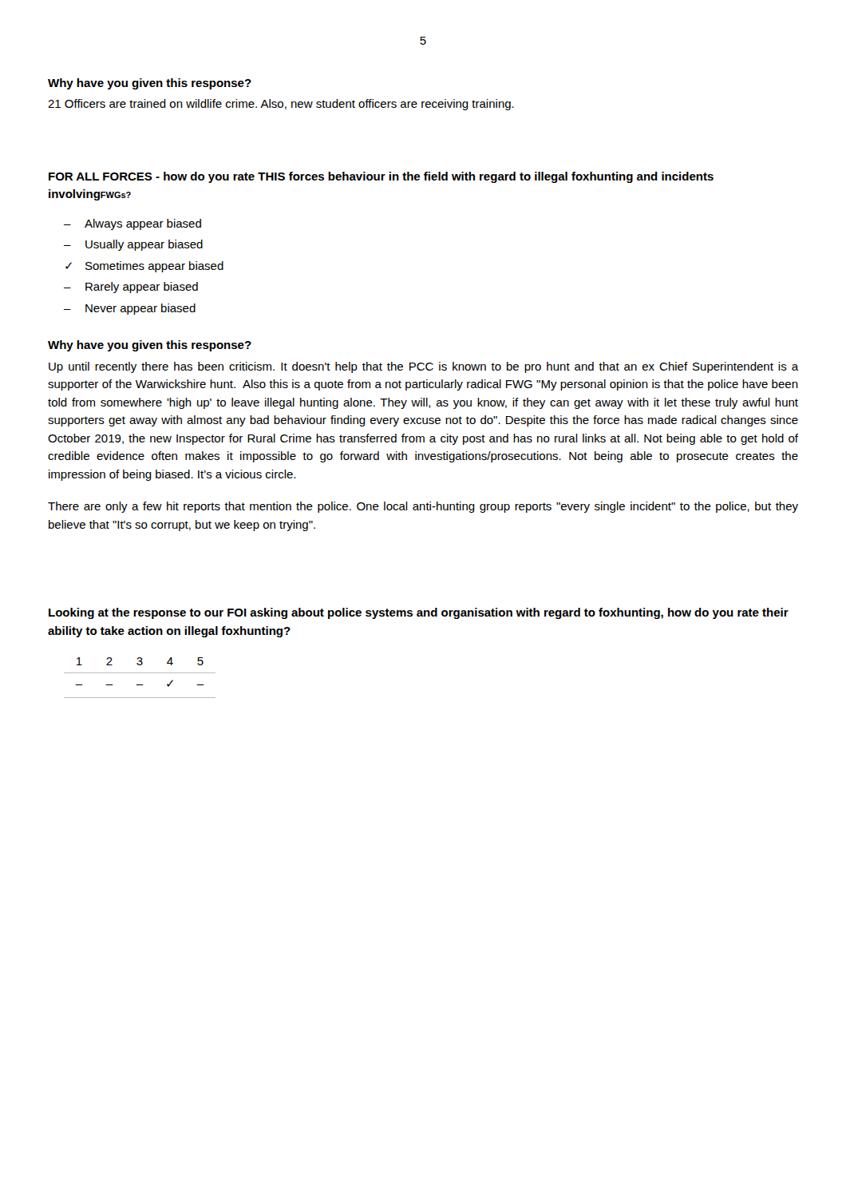5
Why have you given this response?
21 Officers are trained on wildlife crime. Also, new student officers are receiving training.
FOR ALL FORCES - how do you rate THIS forces behaviour in the field with regard to illegal foxhunting and incidents involvingFWGs?
–Always appear biased
–Usually appear biased
✓Sometimes appear biased
–Rarely appear biased
–Never appear biased
Why have you given this response?
Up until recently there has been criticism. It doesn't help that the PCC is known to be pro hunt and that an ex Chief Superintendent is a supporter of the Warwickshire hunt. Also this is a quote from a not particularly radical FWG "My personal opinion is that the police have been told from somewhere 'high up' to leave illegal hunting alone. They will, as you know, if they can get away with it let these truly awful hunt supporters get away with almost any bad behaviour finding every excuse not to do". Despite this the force has made radical changes since October 2019, the new Inspector for Rural Crime has transferred from a city post and has no rural links at all. Not being able to get hold of credible evidence often makes it impossible to go forward with investigations/prosecutions. Not being able to prosecute creates the impression of being biased. It’s a vicious circle.
There are only a few hit reports that mention the police. One local anti-hunting group reports "every single incident" to the police, but they believe that "It's so corrupt, but we keep on trying".
Looking at the response to our FOI asking about police systems and organisation with regard to foxhunting, how do you rate their ability to take action on illegal foxhunting?
| 1 | 2 | 3 | 4 | 5 |
| – | – | – | ✓ | – |